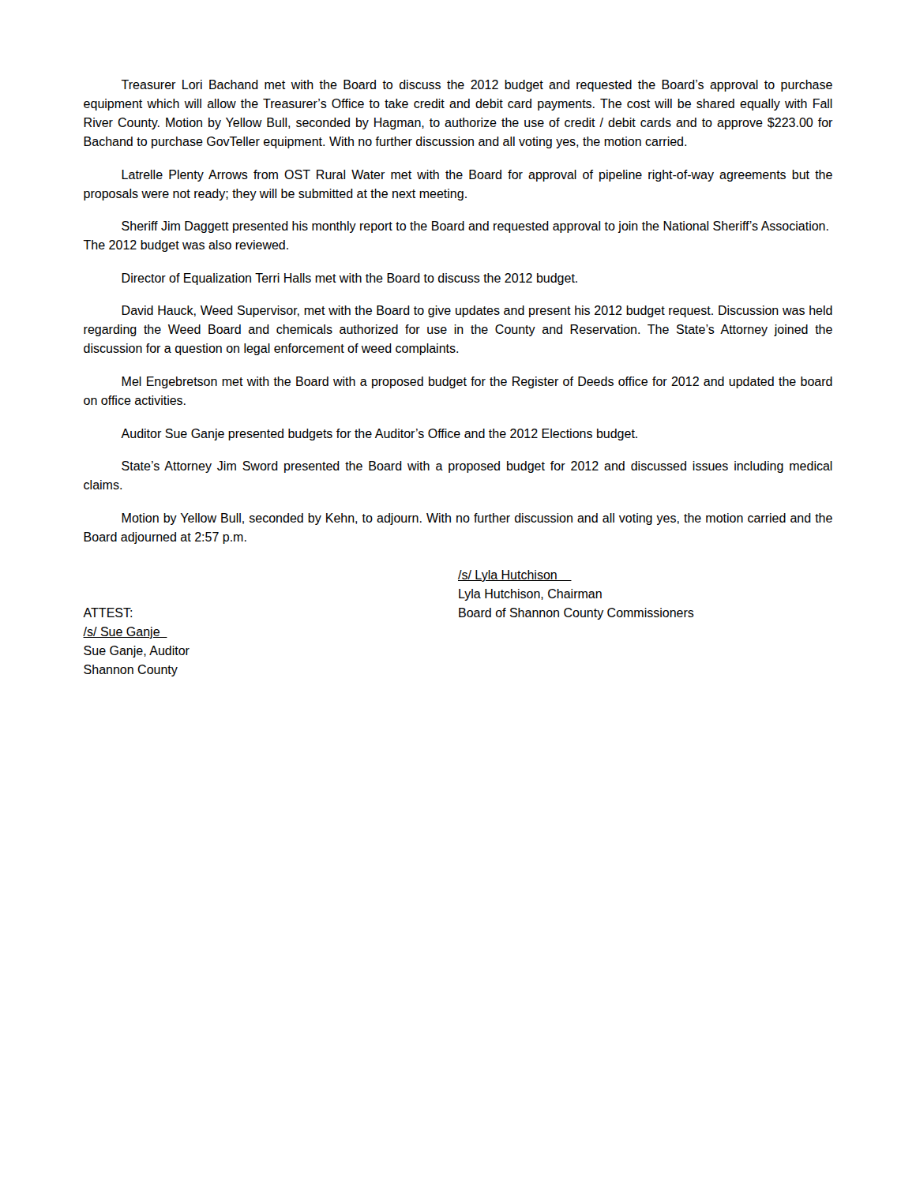Treasurer Lori Bachand met with the Board to discuss the 2012 budget and requested the Board’s approval to purchase equipment which will allow the Treasurer’s Office to take credit and debit card payments. The cost will be shared equally with Fall River County. Motion by Yellow Bull, seconded by Hagman, to authorize the use of credit / debit cards and to approve $223.00 for Bachand to purchase GovTeller equipment. With no further discussion and all voting yes, the motion carried.
Latrelle Plenty Arrows from OST Rural Water met with the Board for approval of pipeline right-of-way agreements but the proposals were not ready; they will be submitted at the next meeting.
Sheriff Jim Daggett presented his monthly report to the Board and requested approval to join the National Sheriff’s Association. The 2012 budget was also reviewed.
Director of Equalization Terri Halls met with the Board to discuss the 2012 budget.
David Hauck, Weed Supervisor, met with the Board to give updates and present his 2012 budget request. Discussion was held regarding the Weed Board and chemicals authorized for use in the County and Reservation. The State’s Attorney joined the discussion for a question on legal enforcement of weed complaints.
Mel Engebretson met with the Board with a proposed budget for the Register of Deeds office for 2012 and updated the board on office activities.
Auditor Sue Ganje presented budgets for the Auditor’s Office and the 2012 Elections budget.
State’s Attorney Jim Sword presented the Board with a proposed budget for 2012 and discussed issues including medical claims.
Motion by Yellow Bull, seconded by Kehn, to adjourn. With no further discussion and all voting yes, the motion carried and the Board adjourned at 2:57 p.m.
/s/ Lyla Hutchison Lyla Hutchison, Chairman Board of Shannon County Commissioners
ATTEST: /s/ Sue Ganje Sue Ganje, Auditor Shannon County